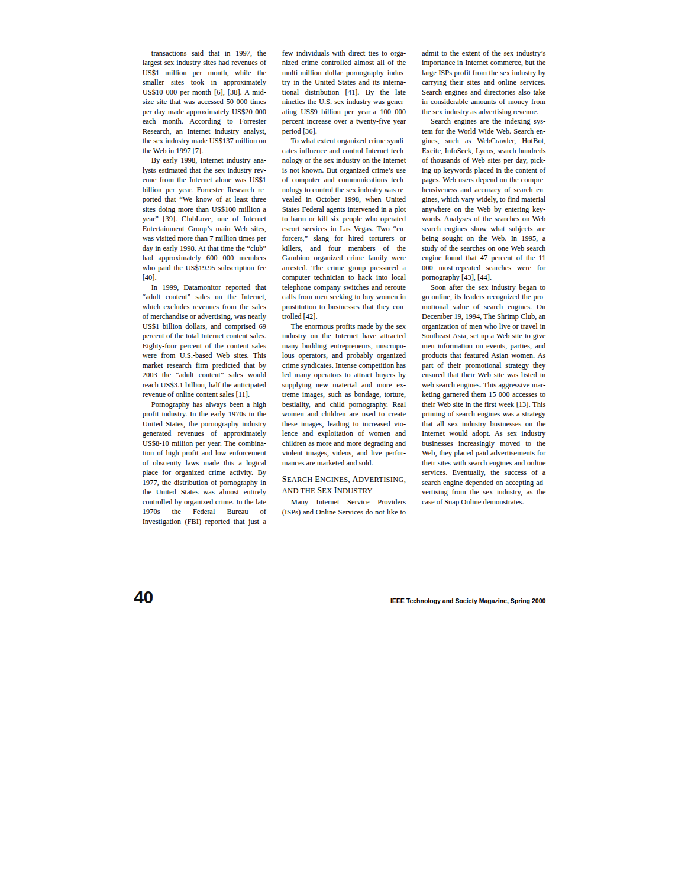transactions said that in 1997, the largest sex industry sites had revenues of US$1 million per month, while the smaller sites took in approximately US$10 000 per month [6], [38]. A midsize site that was accessed 50 000 times per day made approximately US$20 000 each month. According to Forrester Research, an Internet industry analyst, the sex industry made US$137 million on the Web in 1997 [7].
By early 1998, Internet industry analysts estimated that the sex industry revenue from the Internet alone was US$1 billion per year. Forrester Research reported that “We know of at least three sites doing more than US$100 million a year” [39]. ClubLove, one of Internet Entertainment Group’s main Web sites, was visited more than 7 million times per day in early 1998. At that time the “club” had approximately 600 000 members who paid the US$19.95 subscription fee [40].
In 1999, Datamonitor reported that “adult content” sales on the Internet, which excludes revenues from the sales of merchandise or advertising, was nearly US$1 billion dollars, and comprised 69 percent of the total Internet content sales. Eighty-four percent of the content sales were from U.S.-based Web sites. This market research firm predicted that by 2003 the “adult content” sales would reach US$3.1 billion, half the anticipated revenue of online content sales [11].
Pornography has always been a high profit industry. In the early 1970s in the United States, the pornography industry generated revenues of approximately US$8-10 million per year. The combination of high profit and low enforcement of obscenity laws made this a logical place for organized crime activity. By 1977, the distribution of pornography in the United States was almost entirely controlled by organized crime. In the late 1970s the Federal Bureau of Investigation (FBI) reported that just a few individuals with direct ties to organized crime controlled almost all of the multi-million dollar pornography industry in the United States and its international distribution [41]. By the late nineties the U.S. sex industry was generating US$9 billion per year-a 100 000 percent increase over a twenty-five year period [36].
To what extent organized crime syndicates influence and control Internet technology or the sex industry on the Internet is not known. But organized crime’s use of computer and communications technology to control the sex industry was revealed in October 1998, when United States Federal agents intervened in a plot to harm or kill six people who operated escort services in Las Vegas. Two “enforcers,” slang for hired torturers or killers, and four members of the Gambino organized crime family were arrested. The crime group pressured a computer technician to hack into local telephone company switches and reroute calls from men seeking to buy women in prostitution to businesses that they controlled [42].
The enormous profits made by the sex industry on the Internet have attracted many budding entrepreneurs, unscrupulous operators, and probably organized crime syndicates. Intense competition has led many operators to attract buyers by supplying new material and more extreme images, such as bondage, torture, bestiality, and child pornography. Real women and children are used to create these images, leading to increased violence and exploitation of women and children as more and more degrading and violent images, videos, and live performances are marketed and sold.
Search Engines, Advertising, and the Sex Industry
Many Internet Service Providers (ISPs) and Online Services do not like to admit to the extent of the sex industry’s importance in Internet commerce, but the large ISPs profit from the sex industry by carrying their sites and online services. Search engines and directories also take in considerable amounts of money from the sex industry as advertising revenue.
Search engines are the indexing system for the World Wide Web. Search engines, such as WebCrawler, HotBot, Excite, InfoSeek, Lycos, search hundreds of thousands of Web sites per day, picking up keywords placed in the content of pages. Web users depend on the comprehensiveness and accuracy of search engines, which vary widely, to find material anywhere on the Web by entering keywords. Analyses of the searches on Web search engines show what subjects are being sought on the Web. In 1995, a study of the searches on one Web search engine found that 47 percent of the 11 000 most-repeated searches were for pornography [43], [44].
Soon after the sex industry began to go online, its leaders recognized the promotional value of search engines. On December 19, 1994, The Shrimp Club, an organization of men who live or travel in Southeast Asia, set up a Web site to give men information on events, parties, and products that featured Asian women. As part of their promotional strategy they ensured that their Web site was listed in web search engines. This aggressive marketing garnered them 15 000 accesses to their Web site in the first week [13]. This priming of search engines was a strategy that all sex industry businesses on the Internet would adopt. As sex industry businesses increasingly moved to the Web, they placed paid advertisements for their sites with search engines and online services. Eventually, the success of a search engine depended on accepting advertising from the sex industry, as the case of Snap Online demonstrates.
40
IEEE Technology and Society Magazine, Spring 2000